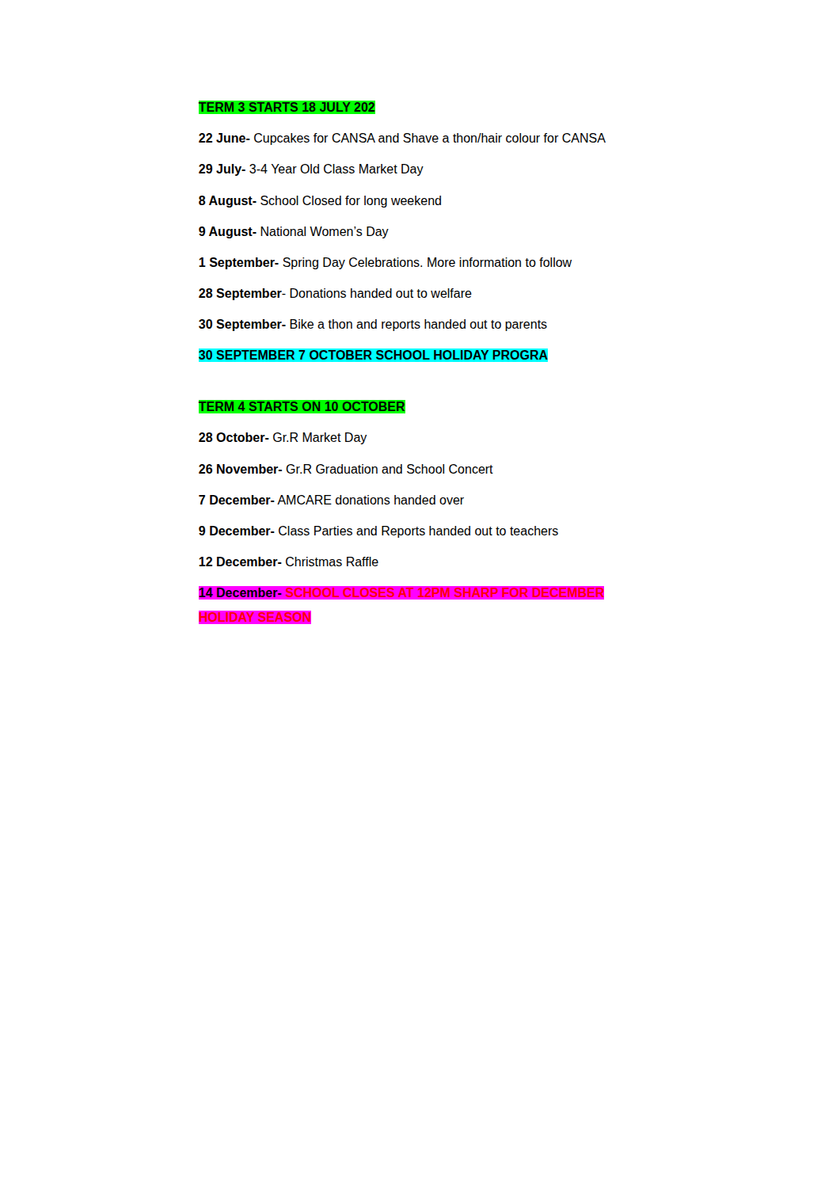TERM 3 STARTS 18 JULY 202
22 June- Cupcakes for CANSA and Shave a thon/hair colour for CANSA
29 July- 3-4 Year Old Class Market Day
8 August- School Closed for long weekend
9 August- National Women’s Day
1 September- Spring Day Celebrations. More information to follow
28 September- Donations handed out to welfare
30 September- Bike a thon and reports handed out to parents
30 SEPTEMBER 7 OCTOBER SCHOOL HOLIDAY PROGRA
TERM 4 STARTS ON 10 OCTOBER
28 October- Gr.R Market Day
26 November- Gr.R Graduation and School Concert
7 December- AMCARE donations handed over
9 December- Class Parties and Reports handed out to teachers
12 December- Christmas Raffle
14 December- SCHOOL CLOSES AT 12PM SHARP FOR DECEMBER HOLIDAY SEASON